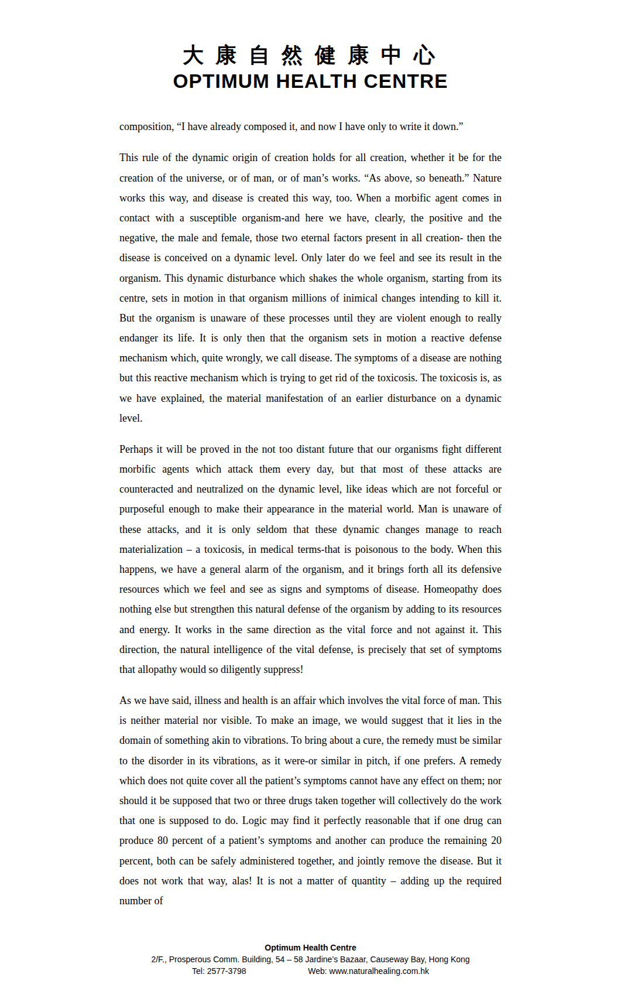大 康 自 然 健 康 中 心
OPTIMUM HEALTH CENTRE
composition, “I have already composed it, and now I have only to write it down.”
This rule of the dynamic origin of creation holds for all creation, whether it be for the creation of the universe, or of man, or of man’s works. “As above, so beneath.” Nature works this way, and disease is created this way, too. When a morbific agent comes in contact with a susceptible organism-and here we have, clearly, the positive and the negative, the male and female, those two eternal factors present in all creation- then the disease is conceived on a dynamic level. Only later do we feel and see its result in the organism. This dynamic disturbance which shakes the whole organism, starting from its centre, sets in motion in that organism millions of inimical changes intending to kill it. But the organism is unaware of these processes until they are violent enough to really endanger its life. It is only then that the organism sets in motion a reactive defense mechanism which, quite wrongly, we call disease. The symptoms of a disease are nothing but this reactive mechanism which is trying to get rid of the toxicosis. The toxicosis is, as we have explained, the material manifestation of an earlier disturbance on a dynamic level.
Perhaps it will be proved in the not too distant future that our organisms fight different morbific agents which attack them every day, but that most of these attacks are counteracted and neutralized on the dynamic level, like ideas which are not forceful or purposeful enough to make their appearance in the material world. Man is unaware of these attacks, and it is only seldom that these dynamic changes manage to reach materialization – a toxicosis, in medical terms-that is poisonous to the body. When this happens, we have a general alarm of the organism, and it brings forth all its defensive resources which we feel and see as signs and symptoms of disease. Homeopathy does nothing else but strengthen this natural defense of the organism by adding to its resources and energy. It works in the same direction as the vital force and not against it. This direction, the natural intelligence of the vital defense, is precisely that set of symptoms that allopathy would so diligently suppress!
As we have said, illness and health is an affair which involves the vital force of man. This is neither material nor visible. To make an image, we would suggest that it lies in the domain of something akin to vibrations. To bring about a cure, the remedy must be similar to the disorder in its vibrations, as it were-or similar in pitch, if one prefers. A remedy which does not quite cover all the patient’s symptoms cannot have any effect on them; nor should it be supposed that two or three drugs taken together will collectively do the work that one is supposed to do. Logic may find it perfectly reasonable that if one drug can produce 80 percent of a patient’s symptoms and another can produce the remaining 20 percent, both can be safely administered together, and jointly remove the disease. But it does not work that way, alas! It is not a matter of quantity – adding up the required number of
Optimum Health Centre
2/F., Prosperous Comm. Building, 54 – 58 Jardine’s Bazaar, Causeway Bay, Hong Kong
Tel: 2577-3798 Web: www.naturalhealing.com.hk